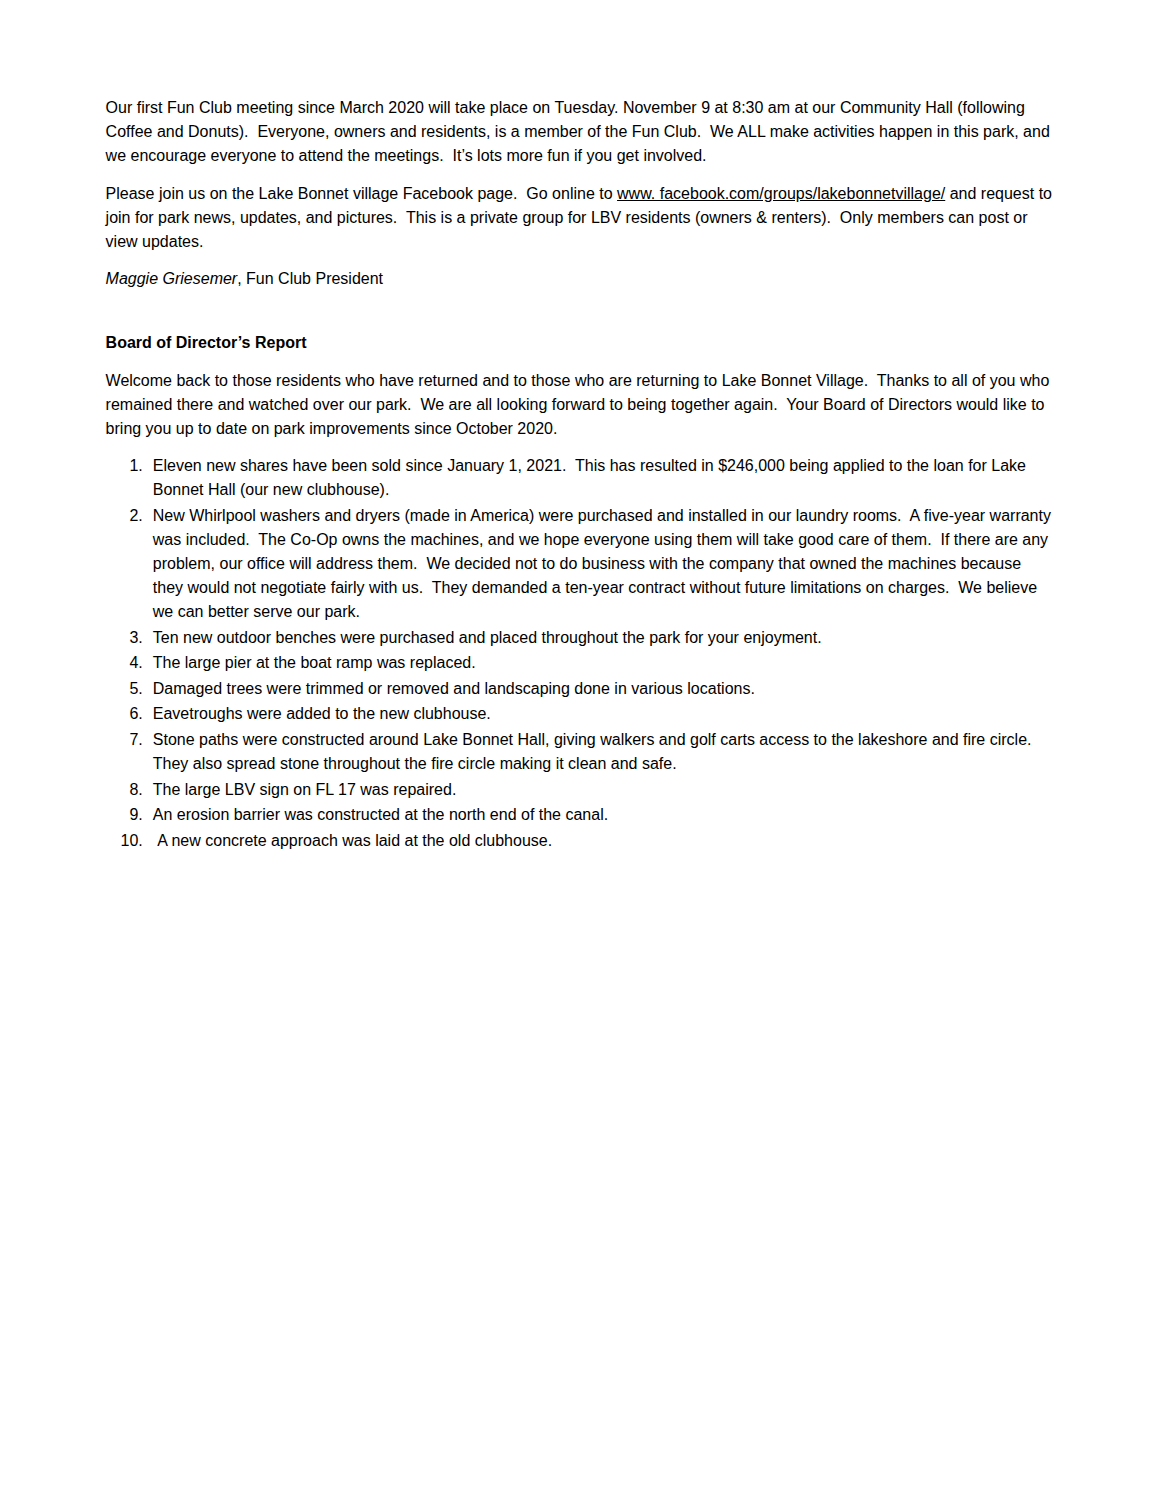Our first Fun Club meeting since March 2020 will take place on Tuesday. November 9 at 8:30 am at our Community Hall (following Coffee and Donuts). Everyone, owners and residents, is a member of the Fun Club. We ALL make activities happen in this park, and we encourage everyone to attend the meetings. It’s lots more fun if you get involved.
Please join us on the Lake Bonnet village Facebook page. Go online to www. facebook.com/groups/lakebonnetvillage/ and request to join for park news, updates, and pictures. This is a private group for LBV residents (owners & renters). Only members can post or view updates.
Maggie Griesemer, Fun Club President
Board of Director’s Report
Welcome back to those residents who have returned and to those who are returning to Lake Bonnet Village. Thanks to all of you who remained there and watched over our park. We are all looking forward to being together again. Your Board of Directors would like to bring you up to date on park improvements since October 2020.
Eleven new shares have been sold since January 1, 2021. This has resulted in $246,000 being applied to the loan for Lake Bonnet Hall (our new clubhouse).
New Whirlpool washers and dryers (made in America) were purchased and installed in our laundry rooms. A five-year warranty was included. The Co-Op owns the machines, and we hope everyone using them will take good care of them. If there are any problem, our office will address them. We decided not to do business with the company that owned the machines because they would not negotiate fairly with us. They demanded a ten-year contract without future limitations on charges. We believe we can better serve our park.
Ten new outdoor benches were purchased and placed throughout the park for your enjoyment.
The large pier at the boat ramp was replaced.
Damaged trees were trimmed or removed and landscaping done in various locations.
Eavetroughs were added to the new clubhouse.
Stone paths were constructed around Lake Bonnet Hall, giving walkers and golf carts access to the lakeshore and fire circle. They also spread stone throughout the fire circle making it clean and safe.
The large LBV sign on FL 17 was repaired.
An erosion barrier was constructed at the north end of the canal.
A new concrete approach was laid at the old clubhouse.